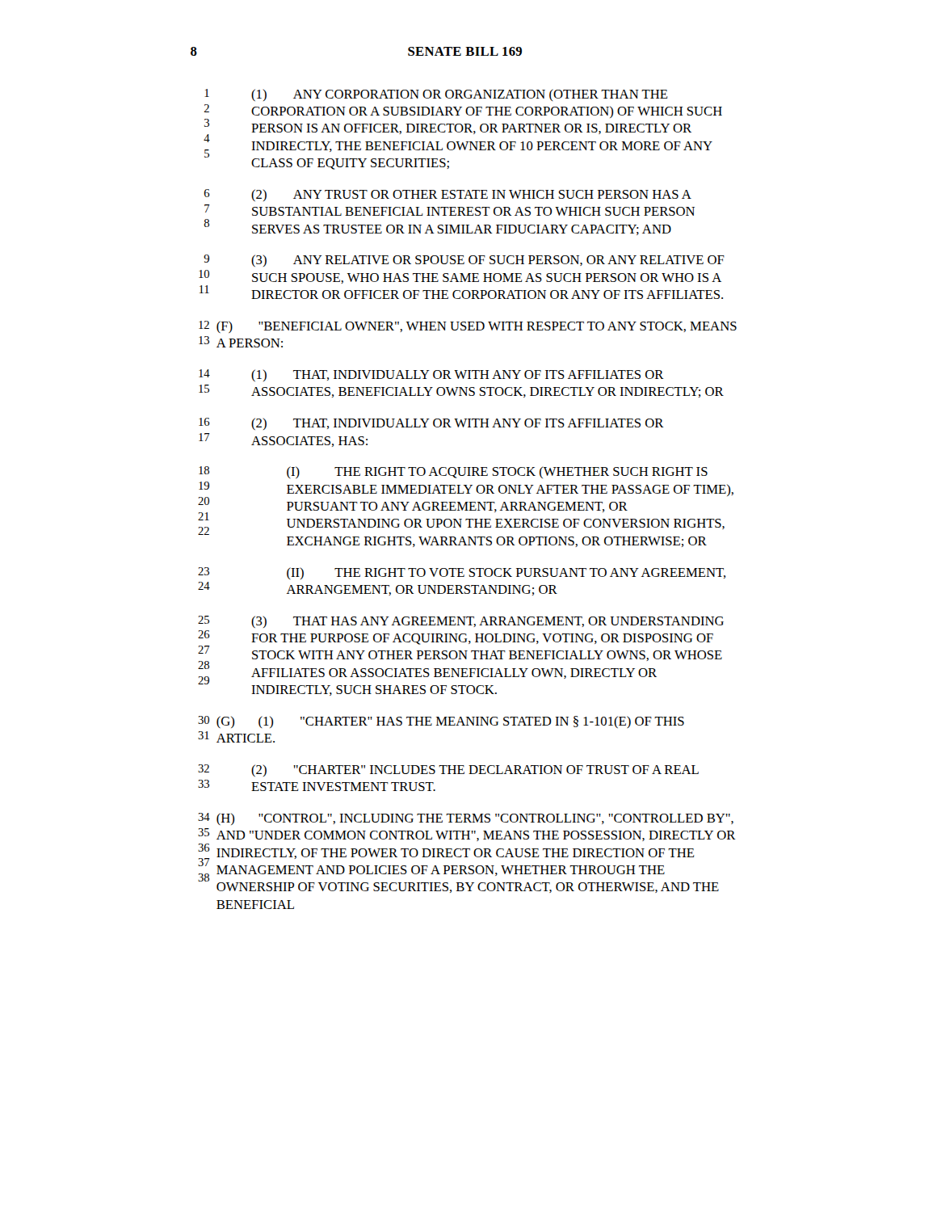8
SENATE BILL 169
1 2 3 4 5
(1) ANY CORPORATION OR ORGANIZATION (OTHER THAN THE CORPORATION OR A SUBSIDIARY OF THE CORPORATION) OF WHICH SUCH PERSON IS AN OFFICER, DIRECTOR, OR PARTNER OR IS, DIRECTLY OR INDIRECTLY, THE BENEFICIAL OWNER OF 10 PERCENT OR MORE OF ANY CLASS OF EQUITY SECURITIES;
6 7 8
(2) ANY TRUST OR OTHER ESTATE IN WHICH SUCH PERSON HAS A SUBSTANTIAL BENEFICIAL INTEREST OR AS TO WHICH SUCH PERSON SERVES AS TRUSTEE OR IN A SIMILAR FIDUCIARY CAPACITY; AND
9 10 11
(3) ANY RELATIVE OR SPOUSE OF SUCH PERSON, OR ANY RELATIVE OF SUCH SPOUSE, WHO HAS THE SAME HOME AS SUCH PERSON OR WHO IS A DIRECTOR OR OFFICER OF THE CORPORATION OR ANY OF ITS AFFILIATES.
12 13
(F)"BENEFICIAL OWNER", WHEN USED WITH RESPECT TO ANY STOCK, MEANS A PERSON:
14 15
(1) THAT, INDIVIDUALLY OR WITH ANY OF ITS AFFILIATES OR ASSOCIATES, BENEFICIALLY OWNS STOCK, DIRECTLY OR INDIRECTLY; OR
16 17
(2) THAT, INDIVIDUALLY OR WITH ANY OF ITS AFFILIATES OR ASSOCIATES, HAS:
18 19 20 21 22
(I) THE RIGHT TO ACQUIRE STOCK (WHETHER SUCH RIGHT IS EXERCISABLE IMMEDIATELY OR ONLY AFTER THE PASSAGE OF TIME), PURSUANT TO ANY AGREEMENT, ARRANGEMENT, OR UNDERSTANDING OR UPON THE EXERCISE OF CONVERSION RIGHTS, EXCHANGE RIGHTS, WARRANTS OR OPTIONS, OR OTHERWISE; OR
23 24
(II) THE RIGHT TO VOTE STOCK PURSUANT TO ANY AGREEMENT, ARRANGEMENT, OR UNDERSTANDING; OR
25 26 27 28 29
(3) THAT HAS ANY AGREEMENT, ARRANGEMENT, OR UNDERSTANDING FOR THE PURPOSE OF ACQUIRING, HOLDING, VOTING, OR DISPOSING OF STOCK WITH ANY OTHER PERSON THAT BENEFICIALLY OWNS, OR WHOSE AFFILIATES OR ASSOCIATES BENEFICIALLY OWN, DIRECTLY OR INDIRECTLY, SUCH SHARES OF STOCK.
30 31
(G)(1)"CHARTER" HAS THE MEANING STATED IN § 1-101(E) OF THIS ARTICLE.
32 33
(2)"CHARTER" INCLUDES THE DECLARATION OF TRUST OF A REAL ESTATE INVESTMENT TRUST.
34 35 36 37 38
(H)"CONTROL", INCLUDING THE TERMS "CONTROLLING", "CONTROLLED BY", AND "UNDER COMMON CONTROL WITH", MEANS THE POSSESSION, DIRECTLY OR INDIRECTLY, OF THE POWER TO DIRECT OR CAUSE THE DIRECTION OF THE MANAGEMENT AND POLICIES OF A PERSON, WHETHER THROUGH THE OWNERSHIP OF VOTING SECURITIES, BY CONTRACT, OR OTHERWISE, AND THE BENEFICIAL